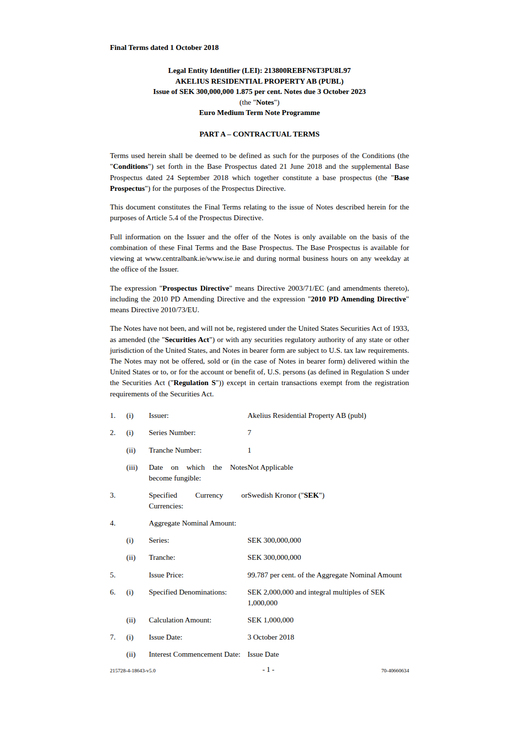Final Terms dated 1 October 2018
Legal Entity Identifier (LEI): 213800REBFN6T3PU8L97
AKELIUS RESIDENTIAL PROPERTY AB (PUBL)
Issue of SEK 300,000,000 1.875 per cent. Notes due 3 October 2023
(the "Notes")
Euro Medium Term Note Programme
PART A – CONTRACTUAL TERMS
Terms used herein shall be deemed to be defined as such for the purposes of the Conditions (the "Conditions") set forth in the Base Prospectus dated 21 June 2018 and the supplemental Base Prospectus dated 24 September 2018 which together constitute a base prospectus (the "Base Prospectus") for the purposes of the Prospectus Directive.
This document constitutes the Final Terms relating to the issue of Notes described herein for the purposes of Article 5.4 of the Prospectus Directive.
Full information on the Issuer and the offer of the Notes is only available on the basis of the combination of these Final Terms and the Base Prospectus. The Base Prospectus is available for viewing at www.centralbank.ie/www.ise.ie and during normal business hours on any weekday at the office of the Issuer.
The expression "Prospectus Directive" means Directive 2003/71/EC (and amendments thereto), including the 2010 PD Amending Directive and the expression "2010 PD Amending Directive" means Directive 2010/73/EU.
The Notes have not been, and will not be, registered under the United States Securities Act of 1933, as amended (the "Securities Act") or with any securities regulatory authority of any state or other jurisdiction of the United States, and Notes in bearer form are subject to U.S. tax law requirements. The Notes may not be offered, sold or (in the case of Notes in bearer form) delivered within the United States or to, or for the account or benefit of, U.S. persons (as defined in Regulation S under the Securities Act ("Regulation S")) except in certain transactions exempt from the registration requirements of the Securities Act.
| 1. | (i) | Issuer: | Akelius Residential Property AB (publ) |
| 2. | (i) | Series Number: | 7 |
| | (ii) | Tranche Number: | 1 |
| | (iii) | Date on which the Notes become fungible: | Not Applicable |
| 3. | | Specified Currency or Currencies: | Swedish Kronor (" SEK ") |
| 4. | | Aggregate Nominal Amount: | |
| | (i) | Series: | SEK 300,000,000 |
| | (ii) | Tranche: | SEK 300,000,000 |
| 5. | | Issue Price: | 99.787 per cent. of the Aggregate Nominal Amount |
| 6. | (i) | Specified Denominations: | SEK 2,000,000 and integral multiples of SEK 1,000,000 |
| | (ii) | Calculation Amount: | SEK 1,000,000 |
| 7. | (i) | Issue Date: | 3 October 2018 |
| | (ii) | Interest Commencement Date: | Issue Date |
215728-4-18643-v5.0
- 1 -
70-40660634